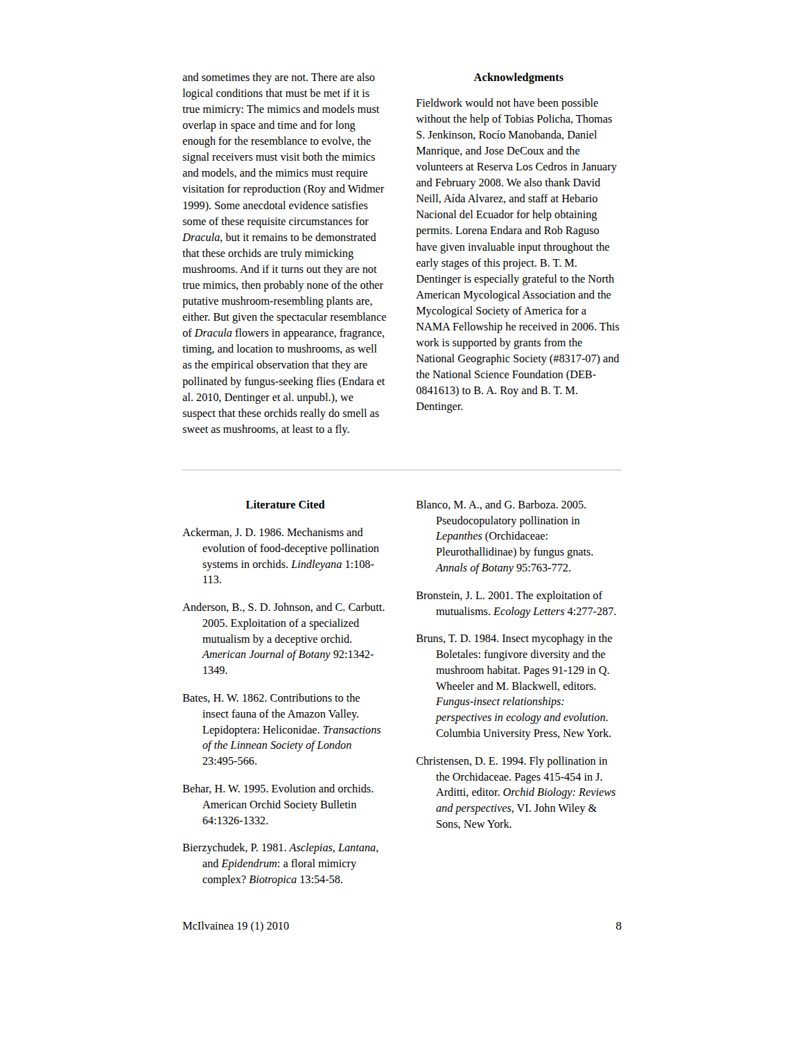and sometimes they are not. There are also logical conditions that must be met if it is true mimicry: The mimics and models must overlap in space and time and for long enough for the resemblance to evolve, the signal receivers must visit both the mimics and models, and the mimics must require visitation for reproduction (Roy and Widmer 1999). Some anecdotal evidence satisfies some of these requisite circumstances for Dracula, but it remains to be demonstrated that these orchids are truly mimicking mushrooms. And if it turns out they are not true mimics, then probably none of the other putative mushroom-resembling plants are, either. But given the spectacular resemblance of Dracula flowers in appearance, fragrance, timing, and location to mushrooms, as well as the empirical observation that they are pollinated by fungus-seeking flies (Endara et al. 2010, Dentinger et al. unpubl.), we suspect that these orchids really do smell as sweet as mushrooms, at least to a fly.
Acknowledgments
Fieldwork would not have been possible without the help of Tobias Policha, Thomas S. Jenkinson, Rocío Manobanda, Daniel Manrique, and Jose DeCoux and the volunteers at Reserva Los Cedros in January and February 2008. We also thank David Neill, Aída Alvarez, and staff at Hebario Nacional del Ecuador for help obtaining permits. Lorena Endara and Rob Raguso have given invaluable input throughout the early stages of this project. B. T. M. Dentinger is especially grateful to the North American Mycological Association and the Mycological Society of America for a NAMA Fellowship he received in 2006. This work is supported by grants from the National Geographic Society (#8317-07) and the National Science Foundation (DEB-0841613) to B. A. Roy and B. T. M. Dentinger.
Literature Cited
Ackerman, J. D. 1986. Mechanisms and evolution of food-deceptive pollination systems in orchids. Lindleyana 1:108-113.
Anderson, B., S. D. Johnson, and C. Carbutt. 2005. Exploitation of a specialized mutualism by a deceptive orchid. American Journal of Botany 92:1342-1349.
Bates, H. W. 1862. Contributions to the insect fauna of the Amazon Valley. Lepidoptera: Heliconidae. Transactions of the Linnean Society of London 23:495-566.
Behar, H. W. 1995. Evolution and orchids. American Orchid Society Bulletin 64:1326-1332.
Bierzychudek, P. 1981. Asclepias, Lantana, and Epidendrum: a floral mimicry complex? Biotropica 13:54-58.
Blanco, M. A., and G. Barboza. 2005. Pseudocopulatory pollination in Lepanthes (Orchidaceae: Pleurothallidinae) by fungus gnats. Annals of Botany 95:763-772.
Bronstein, J. L. 2001. The exploitation of mutualisms. Ecology Letters 4:277-287.
Bruns, T. D. 1984. Insect mycophagy in the Boletales: fungivore diversity and the mushroom habitat. Pages 91-129 in Q. Wheeler and M. Blackwell, editors. Fungus-insect relationships: perspectives in ecology and evolution. Columbia University Press, New York.
Christensen, D. E. 1994. Fly pollination in the Orchidaceae. Pages 415-454 in J. Arditti, editor. Orchid Biology: Reviews and perspectives, VI. John Wiley & Sons, New York.
McIlvainea 19 (1) 2010 8